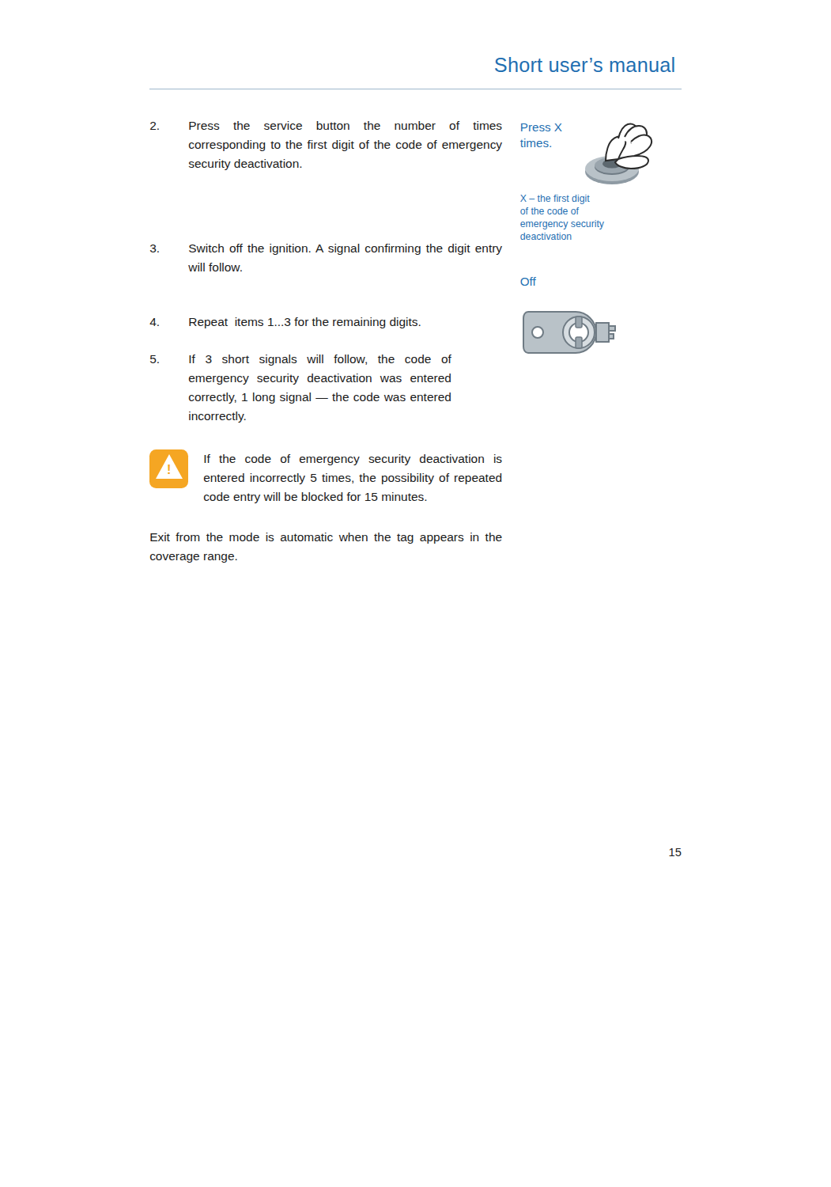Short user’s manual
2. Press the service button the number of times corresponding to the first digit of the code of emergency security deactivation.
3. Switch off the ignition. A signal confirming the digit entry will follow.
4. Repeat items 1...3 for the remaining digits.
5. If 3 short signals will follow, the code of emergency security deactivation was entered correctly, 1 long signal — the code was entered incorrectly.
If the code of emergency security deactivation is entered incorrectly 5 times, the possibility of repeated code entry will be blocked for 15 minutes.
Exit from the mode is automatic when the tag appears in the coverage range.
Press X
times.
X – the first digit
of the code of
emergency security
deactivation
Off
15